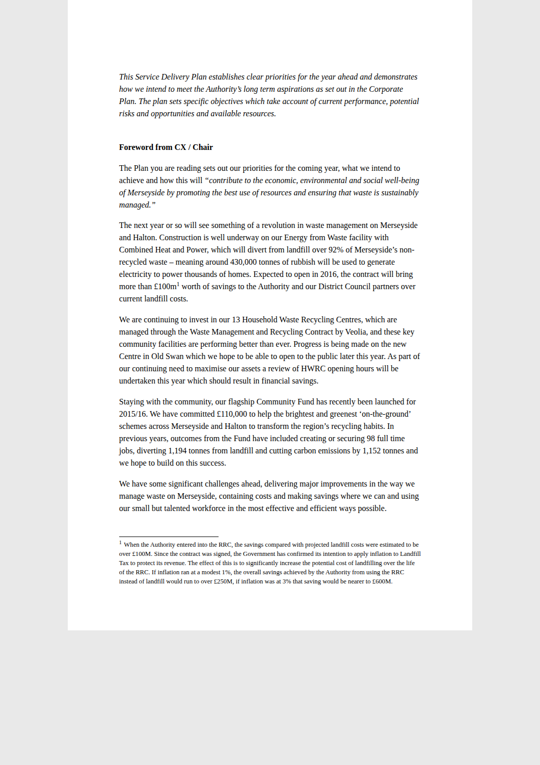This Service Delivery Plan establishes clear priorities for the year ahead and demonstrates how we intend to meet the Authority’s long term aspirations as set out in the Corporate Plan. The plan sets specific objectives which take account of current performance, potential risks and opportunities and available resources.
Foreword from CX / Chair
The Plan you are reading sets out our priorities for the coming year, what we intend to achieve and how this will “contribute to the economic, environmental and social well-being of Merseyside by promoting the best use of resources and ensuring that waste is sustainably managed.”
The next year or so will see something of a revolution in waste management on Merseyside and Halton. Construction is well underway on our Energy from Waste facility with Combined Heat and Power, which will divert from landfill over 92% of Merseyside’s non-recycled waste – meaning around 430,000 tonnes of rubbish will be used to generate electricity to power thousands of homes. Expected to open in 2016, the contract will bring more than £100m1 worth of savings to the Authority and our District Council partners over current landfill costs.
We are continuing to invest in our 13 Household Waste Recycling Centres, which are managed through the Waste Management and Recycling Contract by Veolia, and these key community facilities are performing better than ever. Progress is being made on the new Centre in Old Swan which we hope to be able to open to the public later this year. As part of our continuing need to maximise our assets a review of HWRC opening hours will be undertaken this year which should result in financial savings.
Staying with the community, our flagship Community Fund has recently been launched for 2015/16. We have committed £110,000 to help the brightest and greenest ‘on-the-ground’ schemes across Merseyside and Halton to transform the region’s recycling habits. In previous years, outcomes from the Fund have included creating or securing 98 full time jobs, diverting 1,194 tonnes from landfill and cutting carbon emissions by 1,152 tonnes and we hope to build on this success.
We have some significant challenges ahead, delivering major improvements in the way we manage waste on Merseyside, containing costs and making savings where we can and using our small but talented workforce in the most effective and efficient ways possible.
1 When the Authority entered into the RRC, the savings compared with projected landfill costs were estimated to be over £100M. Since the contract was signed, the Government has confirmed its intention to apply inflation to Landfill Tax to protect its revenue. The effect of this is to significantly increase the potential cost of landfilling over the life of the RRC. If inflation ran at a modest 1%, the overall savings achieved by the Authority from using the RRC instead of landfill would run to over £250M, if inflation was at 3% that saving would be nearer to £600M.